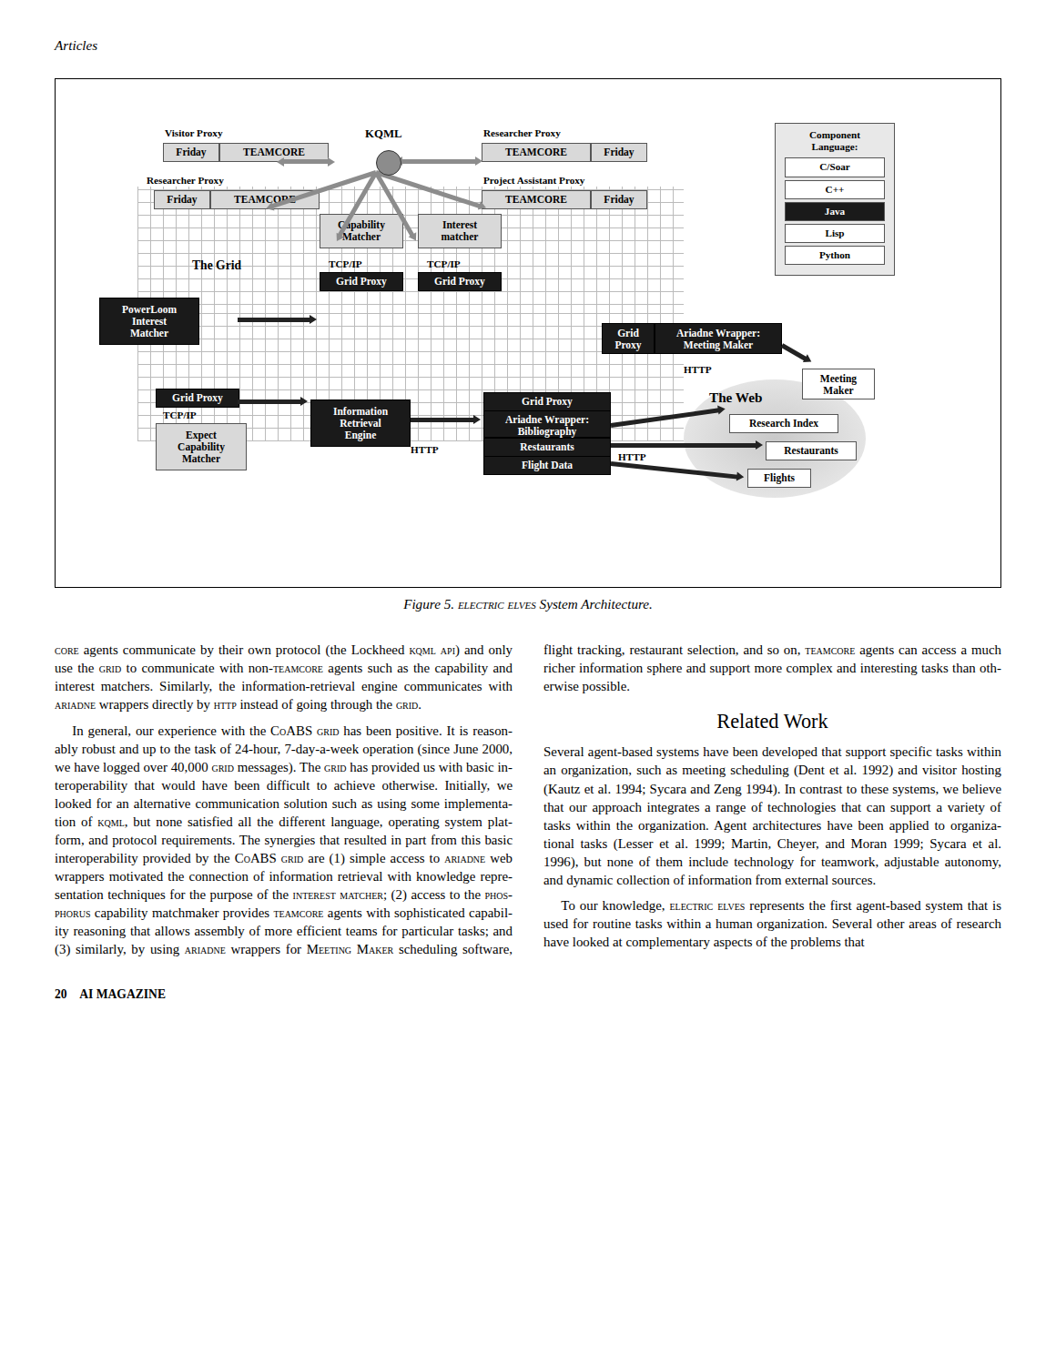Articles
KQML
Visitor Proxy
Friday
TEAMCORE
Researcher Proxy
TEAMCORE
Friday
Researcher Proxy
Friday
TEAMCORE
Project Assistant Proxy
TEAMCORE
Friday
Capability
Matcher
Interest
matcher
The Grid
TCP/IP
TCP/IP
Grid Proxy
Grid Proxy
PowerLoom
Interest
Matcher
Grid
Proxy
Ariadne Wrapper:
Meeting Maker
HTTP
Meeting
Maker
The Web
Grid Proxy
TCP/IP
Expect
Capability
Matcher
Information
Retrieval
Engine
Grid Proxy
Ariadne Wrapper:
Bibliography
Restaurants
Flight Data
HTTP
HTTP
Research Index
Restaurants
Flights
Component
Language:
C/Soar
C++
Java
Lisp
Python
Figure 5. electric elves System Architecture.
core agents communicate by their own protocol (the Lockheed kqml api) and only use the grid to communicate with non-teamcore agents such as the capability and interest matchers. Similarly, the information-retrieval engine communicates with ariadne wrappers directly by http instead of going through the grid.
In general, our experience with the CoABS grid has been positive. It is reasonably robust and up to the task of 24-hour, 7-day-a-week operation (since June 2000, we have logged over 40,000 grid messages). The grid has provided us with basic interoperability that would have been difficult to achieve otherwise. Initially, we looked for an alternative communication solution such as using some implementation of kqml, but none satisfied all the different language, operating system platform, and protocol requirements. The synergies that resulted in part from this basic interoperability provided by the CoABS grid are (1) simple access to ariadne web wrappers motivated the connection of information retrieval with knowledge representation techniques for the purpose of the interest matcher; (2) access to the phosphorus capability matchmaker provides teamcore agents with sophisticated capability reasoning that allows assembly of more efficient teams for particular tasks; and (3) similarly, by using ariadne wrappers for Meeting Maker scheduling software, flight tracking, restaurant selection, and so on, teamcore agents can access a much richer information sphere and support more complex and interesting tasks than otherwise possible.
Related Work
Several agent-based systems have been developed that support specific tasks within an organization, such as meeting scheduling (Dent et al. 1992) and visitor hosting (Kautz et al. 1994; Sycara and Zeng 1994). In contrast to these systems, we believe that our approach integrates a range of technologies that can support a variety of tasks within the organization. Agent architectures have been applied to organizational tasks (Lesser et al. 1999; Martin, Cheyer, and Moran 1999; Sycara et al. 1996), but none of them include technology for teamwork, adjustable autonomy, and dynamic collection of information from external sources.
To our knowledge, electric elves represents the first agent-based system that is used for routine tasks within a human organization. Several other areas of research have looked at complementary aspects of the problems that
20 AI MAGAZINE